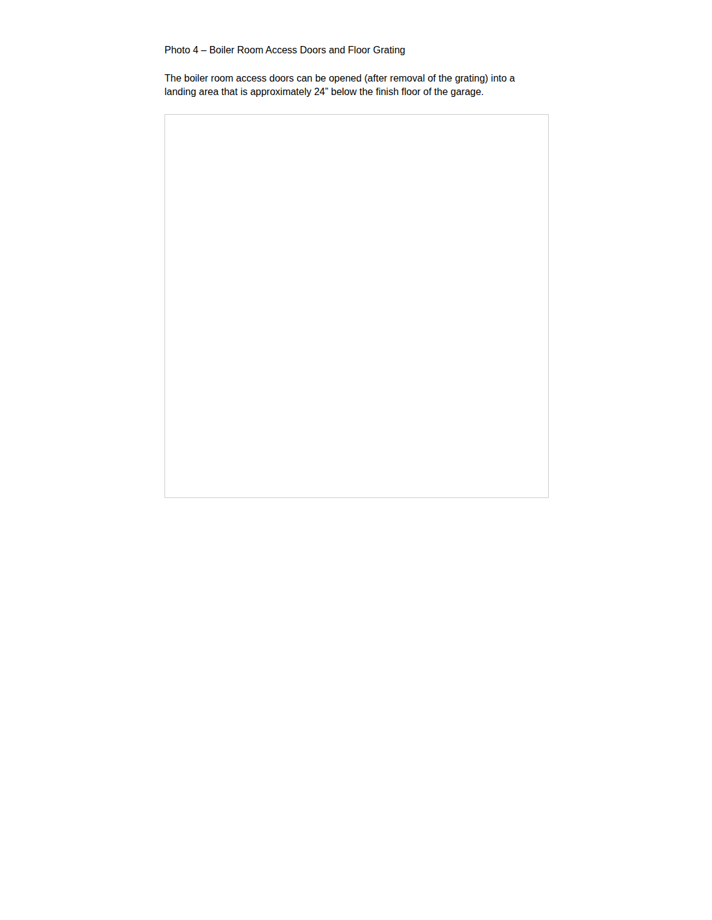Photo 4 – Boiler Room Access Doors and Floor Grating
The boiler room access doors can be opened (after removal of the grating) into a landing area that is approximately 24” below the finish floor of the garage.